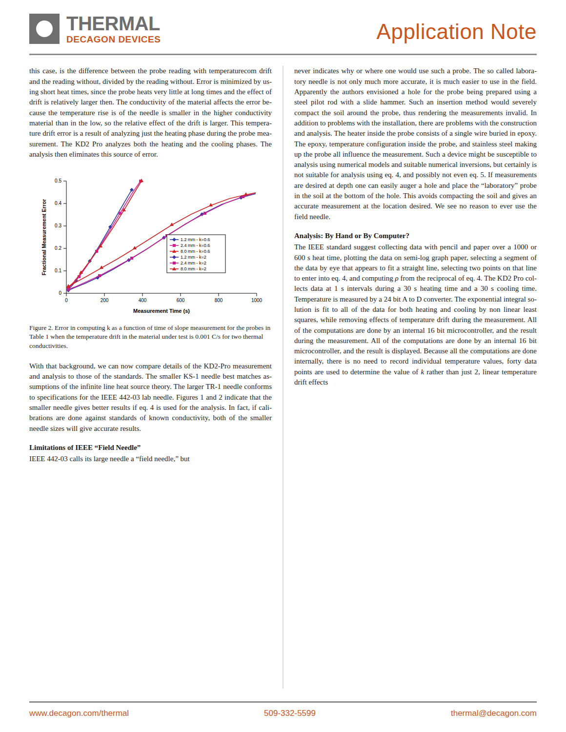THERMAL DECAGON DEVICES
Application Note
this case, is the difference between the probe reading with temperaturecom drift and the reading without, divided by the reading without. Error is minimized by using short heat times, since the probe heats very little at long times and the effect of drift is relatively larger then. The conductivity of the material affects the error because the temperature rise is of the needle is smaller in the higher conductivity material than in the low, so the relative effect of the drift is larger. This temperature drift error is a result of analyzing just the heating phase during the probe measurement. The KD2 Pro analyzes both the heating and the cooling phases. The analysis then eliminates this source of error.
0.5 0.4 0.3 0.2 0.1 0 0 200 400 600 800 1000 Measurement Time (s) Fractional Measurement Error 1.2 mm - k=0.6 2.4 mm - k=0.6 8.0 mm - k=0.6 1.2 mm - k=2 2.4 mm - k=2 8.0 mm - k=2
Figure 2. Error in computing k as a function of time of slope measurement for the probes in Table 1 when the temperature drift in the material under test is 0.001 C/s for two thermal conductivities.
With that background, we can now compare details of the KD2-Pro measurement and analysis to those of the standards. The smaller KS-1 needle best matches assumptions of the infinite line heat source theory. The larger TR-1 needle conforms to specifications for the IEEE 442-03 lab needle. Figures 1 and 2 indicate that the smaller needle gives better results if eq. 4 is used for the analysis. In fact, if calibrations are done against standards of known conductivity, both of the smaller needle sizes will give accurate results.
Limitations of IEEE “Field Needle”
IEEE 442-03 calls its large needle a “field needle,” but
never indicates why or where one would use such a probe. The so called laboratory needle is not only much more accurate, it is much easier to use in the field. Apparently the authors envisioned a hole for the probe being prepared using a steel pilot rod with a slide hammer. Such an insertion method would severely compact the soil around the probe, thus rendering the measurements invalid. In addition to problems with the installation, there are problems with the construction and analysis. The heater inside the probe consists of a single wire buried in epoxy. The epoxy, temperature configuration inside the probe, and stainless steel making up the probe all influence the measurement. Such a device might be susceptible to analysis using numerical models and suitable numerical inversions, but certainly is not suitable for analysis using eq. 4, and possibly not even eq. 5. If measurements are desired at depth one can easily auger a hole and place the “laboratory” probe in the soil at the bottom of the hole. This avoids compacting the soil and gives an accurate measurement at the location desired. We see no reason to ever use the field needle.
Analysis: By Hand or By Computer?
The IEEE standard suggest collecting data with pencil and paper over a 1000 or 600 s heat time, plotting the data on semi-log graph paper, selecting a segment of the data by eye that appears to fit a straight line, selecting two points on that line to enter into eq. 4, and computing ρ from the reciprocal of eq. 4. The KD2 Pro collects data at 1 s intervals during a 30 s heating time and a 30 s cooling time. Temperature is measured by a 24 bit A to D converter. The exponential integral solution is fit to all of the data for both heating and cooling by non linear least squares, while removing effects of temperature drift during the measurement. All of the computations are done by an internal 16 bit microcontroller, and the result during the measurement. All of the computations are done by an internal 16 bit microcontroller, and the result is displayed. Because all the computations are done internally, there is no need to record individual temperature values, forty data points are used to determine the value of k rather than just 2, linear temperature drift effects
www.decagon.com/thermal
509-332-5599
thermal@decagon.com